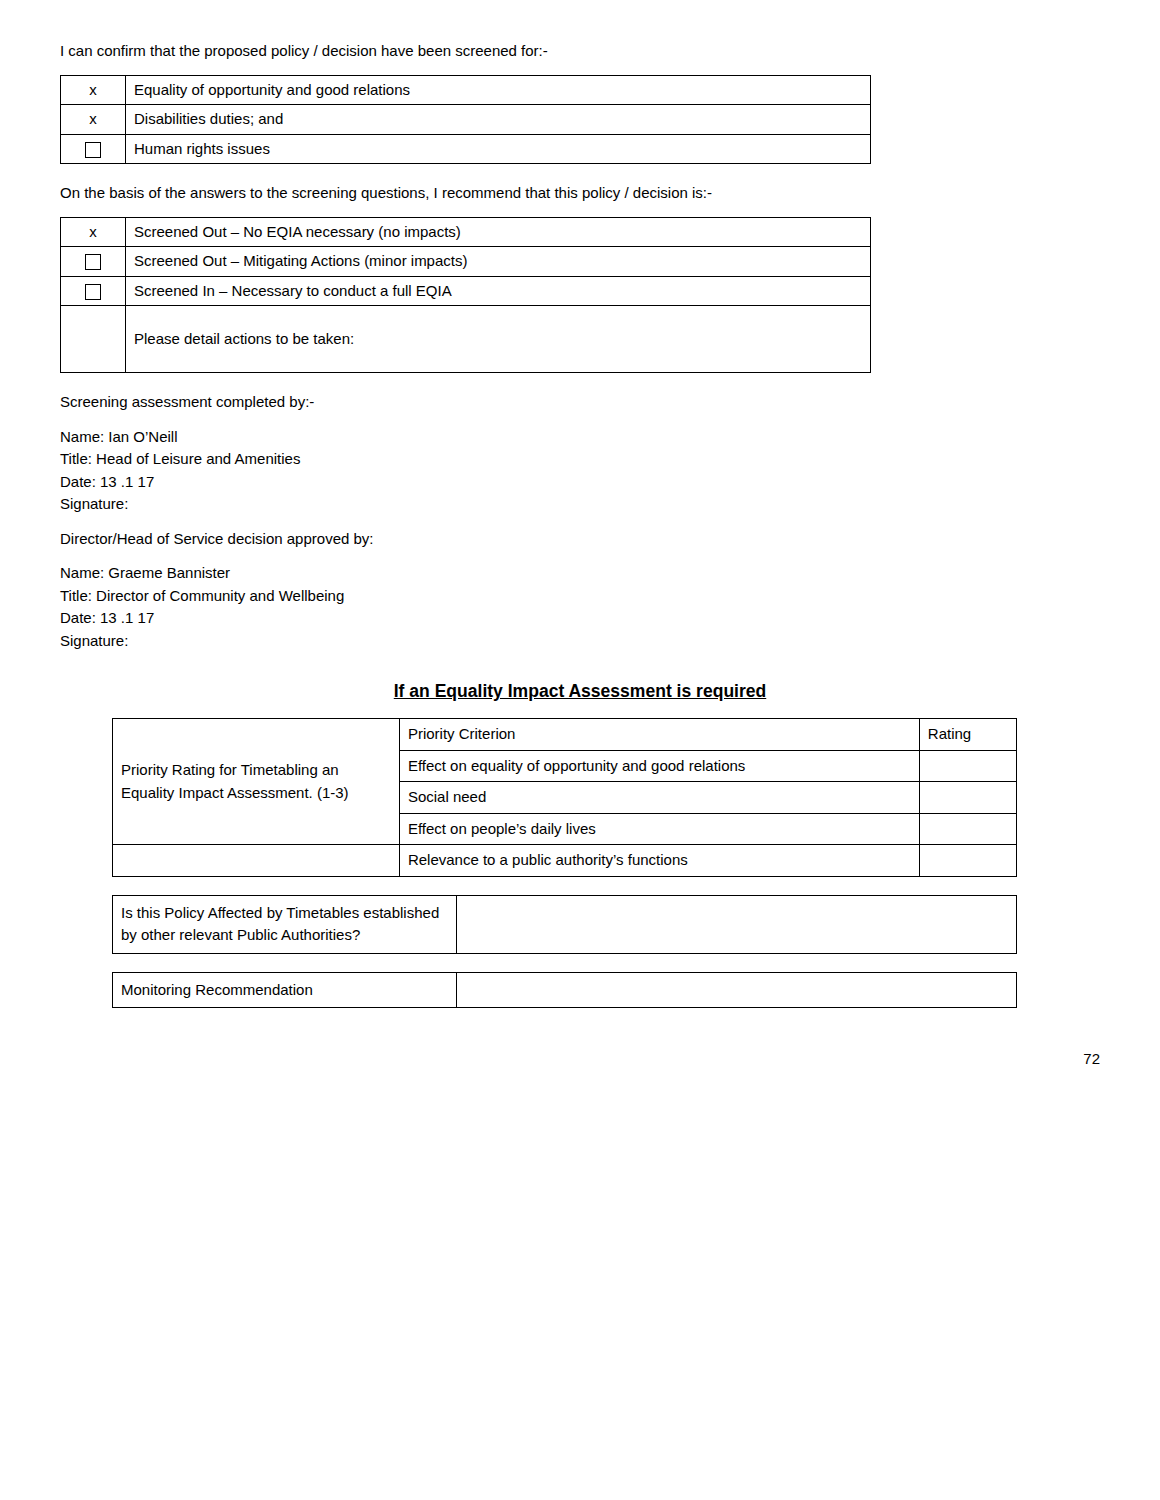I can confirm that the proposed policy / decision have been screened for:-
| x | Equality of opportunity and good relations |
| x | Disabilities duties; and |
| | Human rights issues |
On the basis of the answers to the screening questions, I recommend that this policy / decision is:-
| x | Screened Out – No EQIA necessary (no impacts) |
| | Screened Out – Mitigating Actions (minor impacts) |
| | Screened In – Necessary to conduct a full EQIA |
| | Please detail actions to be taken: |
Screening assessment completed by:-
Name: Ian O’Neill
Title: Head of Leisure and Amenities
Date: 13 .1 17
Signature:
Director/Head of Service decision approved by:
Name: Graeme Bannister
Title: Director of Community and Wellbeing
Date: 13 .1 17
Signature:
If an Equality Impact Assessment is required
| | Priority Rating for Timetabling an Equality Impact Assessment. (1-3) | Priority Criterion | Rating |
| | Effect on equality of opportunity and good relations | |
| | Social need | |
| | Effect on people’s daily lives | |
| | | Relevance to a public authority’s functions | |
| | Is this Policy Affected by Timetables established by other relevant Public Authorities? | |
| | Monitoring Recommendation | |
72